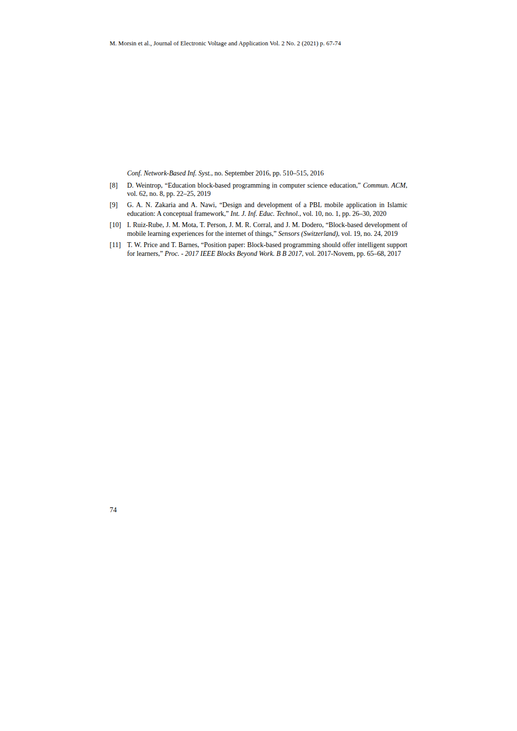M. Morsin et al., Journal of Electronic Voltage and Application Vol. 2 No. 2 (2021) p. 67-74
Conf. Network-Based Inf. Syst., no. September 2016, pp. 510–515, 2016
[8] D. Weintrop, “Education block-based programming in computer science education,” Commun. ACM, vol. 62, no. 8, pp. 22–25, 2019
[9] G. A. N. Zakaria and A. Nawi, “Design and development of a PBL mobile application in Islamic education: A conceptual framework,” Int. J. Inf. Educ. Technol., vol. 10, no. 1, pp. 26–30, 2020
[10] I. Ruiz-Rube, J. M. Mota, T. Person, J. M. R. Corral, and J. M. Dodero, “Block-based development of mobile learning experiences for the internet of things,” Sensors (Switzerland), vol. 19, no. 24, 2019
[11] T. W. Price and T. Barnes, “Position paper: Block-based programming should offer intelligent support for learners,” Proc. - 2017 IEEE Blocks Beyond Work. B B 2017, vol. 2017-Novem, pp. 65–68, 2017
74